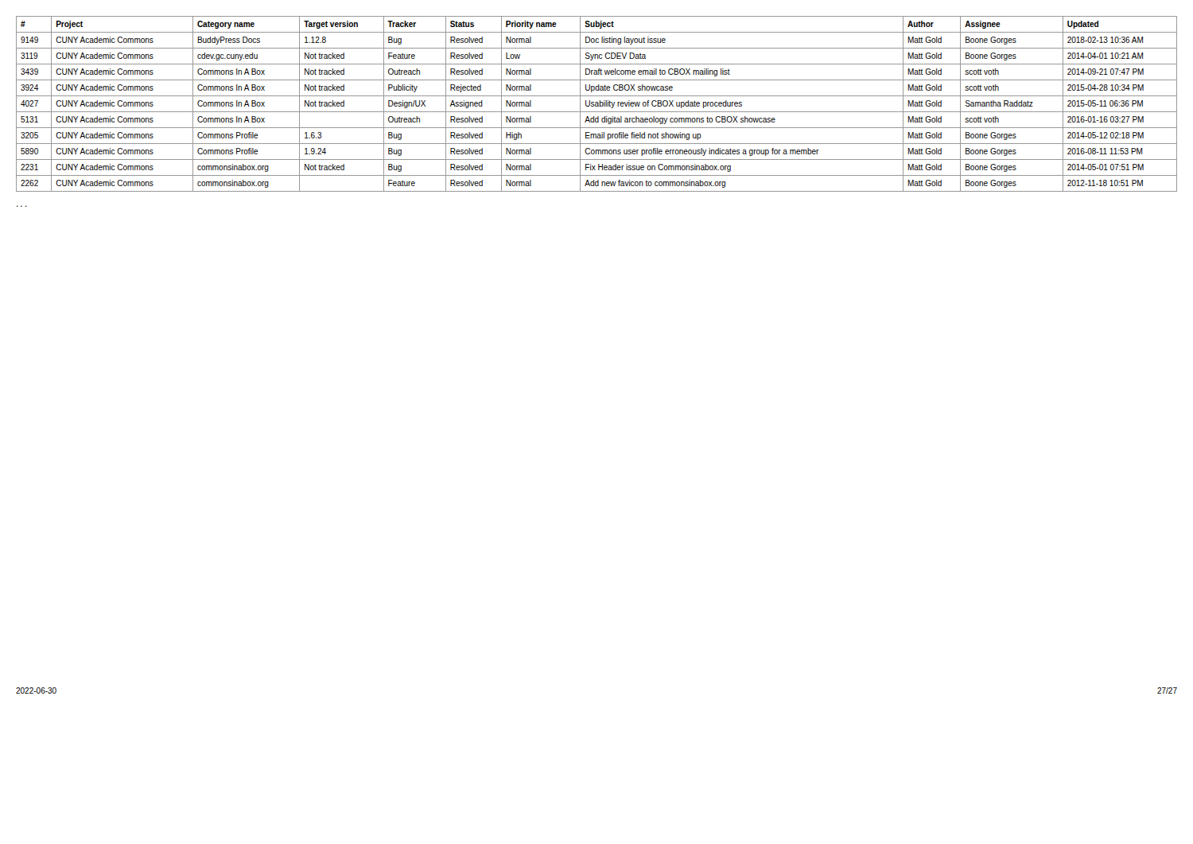| # | Project | Category name | Target version | Tracker | Status | Priority name | Subject | Author | Assignee | Updated |
| --- | --- | --- | --- | --- | --- | --- | --- | --- | --- | --- |
| 9149 | CUNY Academic Commons | BuddyPress Docs | 1.12.8 | Bug | Resolved | Normal | Doc listing layout issue | Matt Gold | Boone Gorges | 2018-02-13 10:36 AM |
| 3119 | CUNY Academic Commons | cdev.gc.cuny.edu | Not tracked | Feature | Resolved | Low | Sync CDEV Data | Matt Gold | Boone Gorges | 2014-04-01 10:21 AM |
| 3439 | CUNY Academic Commons | Commons In A Box | Not tracked | Outreach | Resolved | Normal | Draft welcome email to CBOX mailing list | Matt Gold | scott voth | 2014-09-21 07:47 PM |
| 3924 | CUNY Academic Commons | Commons In A Box | Not tracked | Publicity | Rejected | Normal | Update CBOX showcase | Matt Gold | scott voth | 2015-04-28 10:34 PM |
| 4027 | CUNY Academic Commons | Commons In A Box | Not tracked | Design/UX | Assigned | Normal | Usability review of CBOX update procedures | Matt Gold | Samantha Raddatz | 2015-05-11 06:36 PM |
| 5131 | CUNY Academic Commons | Commons In A Box | | Outreach | Resolved | Normal | Add digital archaeology commons to CBOX showcase | Matt Gold | scott voth | 2016-01-16 03:27 PM |
| 3205 | CUNY Academic Commons | Commons Profile | 1.6.3 | Bug | Resolved | High | Email profile field not showing up | Matt Gold | Boone Gorges | 2014-05-12 02:18 PM |
| 5890 | CUNY Academic Commons | Commons Profile | 1.9.24 | Bug | Resolved | Normal | Commons user profile erroneously indicates a group for a member | Matt Gold | Boone Gorges | 2016-08-11 11:53 PM |
| 2231 | CUNY Academic Commons | commonsinabox.org | Not tracked | Bug | Resolved | Normal | Fix Header issue on Commonsinabox.org | Matt Gold | Boone Gorges | 2014-05-01 07:51 PM |
| 2262 | CUNY Academic Commons | commonsinabox.org | | Feature | Resolved | Normal | Add new favicon to commonsinabox.org | Matt Gold | Boone Gorges | 2012-11-18 10:51 PM |
...
2022-06-30 27/27